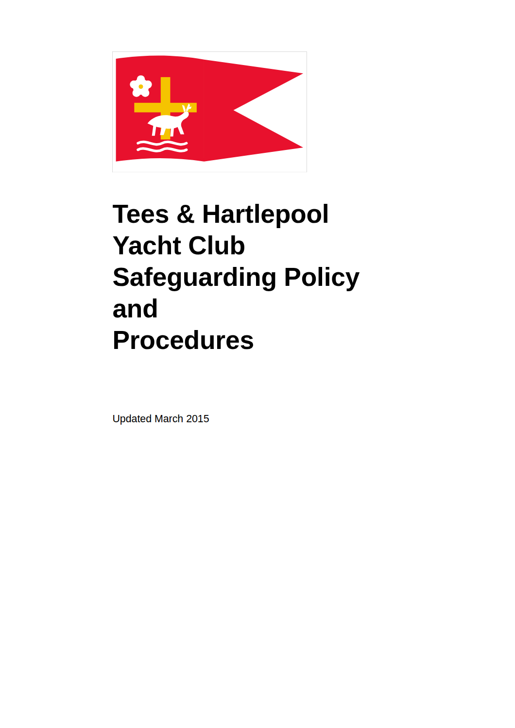Tees & Hartlepool Yacht Club Safeguarding Policy and Procedures
Updated March 2015